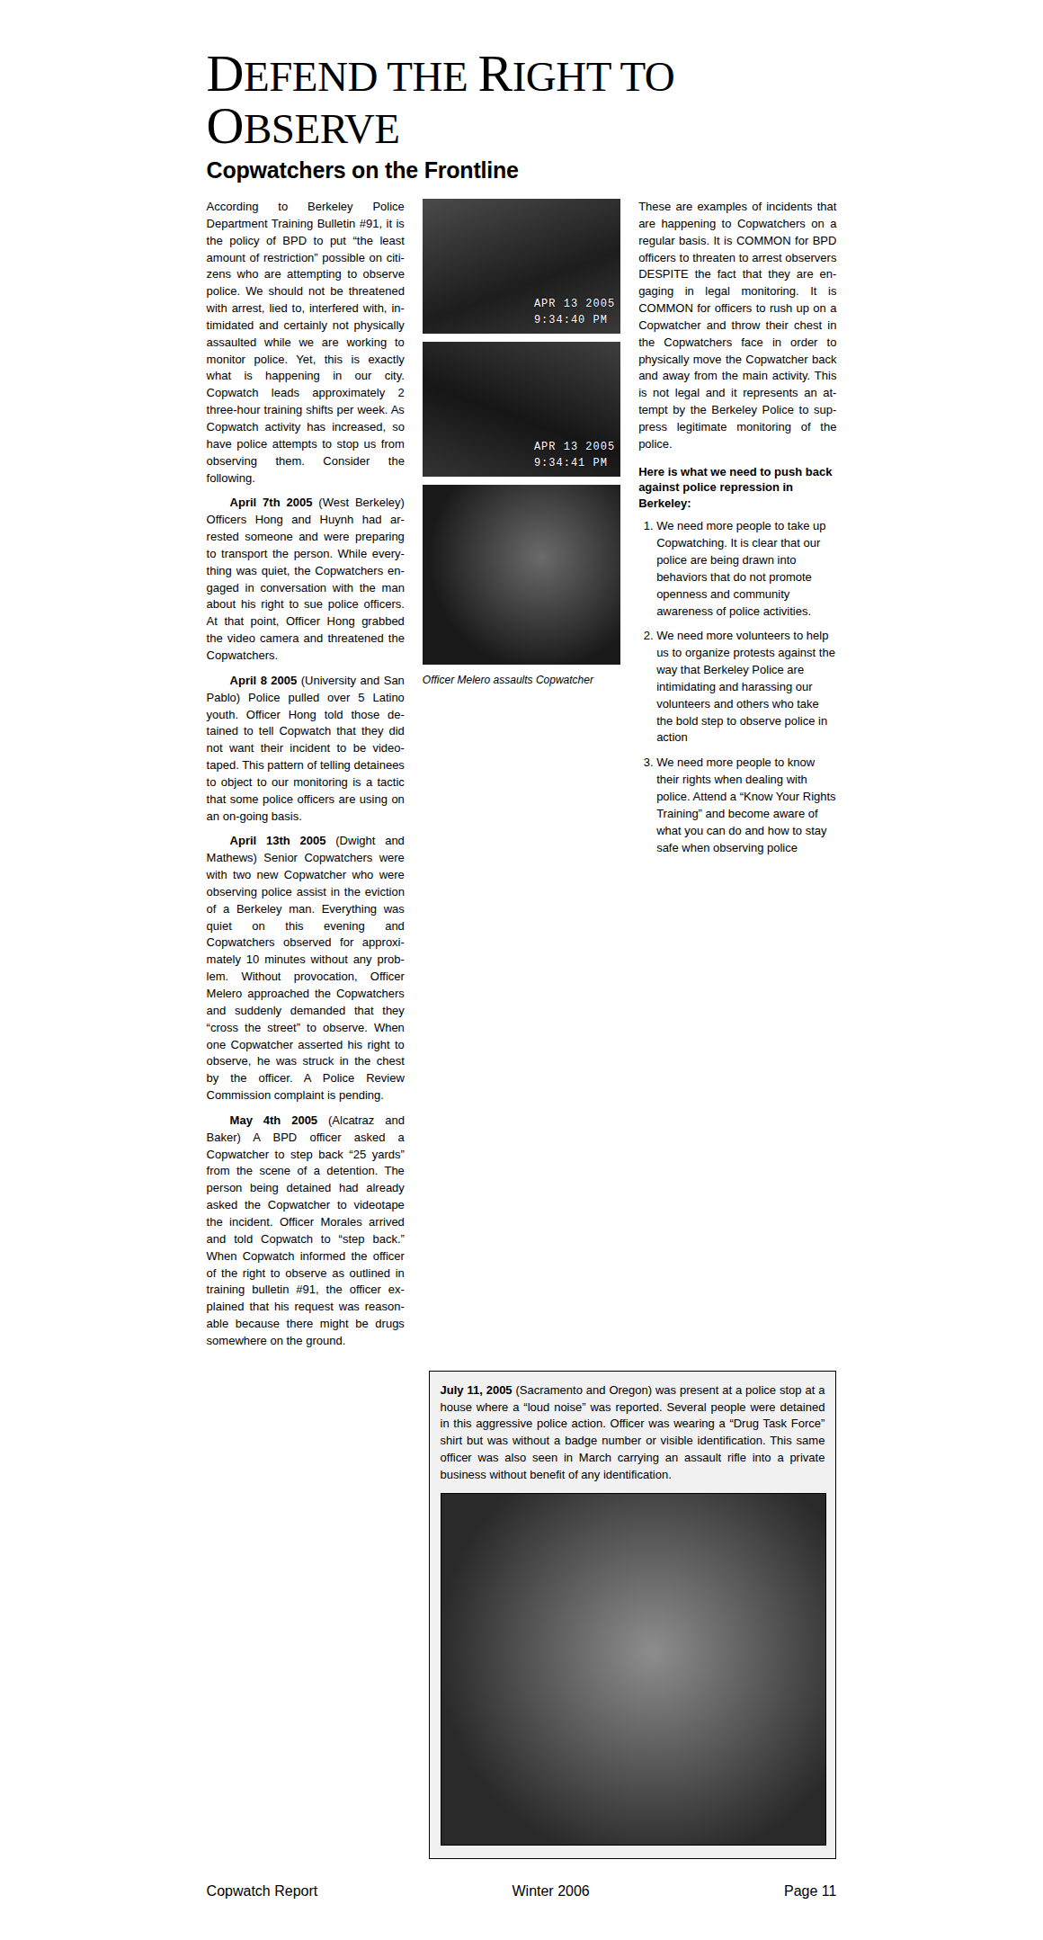DEFEND THE RIGHT TO OBSERVE
Copwatchers on the Frontline
According to Berkeley Police Department Training Bulletin #91, it is the policy of BPD to put “the least amount of restriction” possible on citizens who are attempting to observe police. We should not be threatened with arrest, lied to, interfered with, intimidated and certainly not physically assaulted while we are working to monitor police. Yet, this is exactly what is happening in our city. Copwatch leads approximately 2 three-hour training shifts per week. As Copwatch activity has increased, so have police attempts to stop us from observing them. Consider the following.
April 7th 2005 (West Berkeley) Officers Hong and Huynh had arrested someone and were preparing to transport the person. While everything was quiet, the Copwatchers engaged in conversation with the man about his right to sue police officers. At that point, Officer Hong grabbed the video camera and threatened the Copwatchers.
April 8 2005 (University and San Pablo) Police pulled over 5 Latino youth. Officer Hong told those detained to tell Copwatch that they did not want their incident to be videotaped. This pattern of telling detainees to object to our monitoring is a tactic that some police officers are using on an on-going basis.
April 13th 2005 (Dwight and Mathews) Senior Copwatchers were with two new Copwatcher who were observing police assist in the eviction of a Berkeley man. Everything was quiet on this evening and Copwatchers observed for approximately 10 minutes without any problem. Without provocation, Officer Melero approached the Copwatchers and suddenly demanded that they “cross the street” to observe. When one Copwatcher asserted his right to observe, he was struck in the chest by the officer. A Police Review Commission complaint is pending.
May 4th 2005 (Alcatraz and Baker) A BPD officer asked a Copwatcher to step back “25 yards” from the scene of a detention. The person being detained had already asked the Copwatcher to videotape the incident. Officer Morales arrived and told Copwatch to “step back.” When Copwatch informed the officer of the right to observe as outlined in training bulletin #91, the officer explained that his request was reasonable because there might be drugs somewhere on the ground.
APR 13 2005
9:34:40 PM
APR 13 2005
9:34:41 PM
Officer Melero assaults Copwatcher
These are examples of incidents that are happening to Copwatchers on a regular basis. It is COMMON for BPD officers to threaten to arrest observers DESPITE the fact that they are engaging in legal monitoring. It is COMMON for officers to rush up on a Copwatcher and throw their chest in the Copwatchers face in order to physically move the Copwatcher back and away from the main activity. This is not legal and it represents an attempt by the Berkeley Police to suppress legitimate monitoring of the police.
Here is what we need to push back against police repression in Berkeley:
We need more people to take up Copwatching. It is clear that our police are being drawn into behaviors that do not promote openness and community awareness of police activities.
We need more volunteers to help us to organize protests against the way that Berkeley Police are intimidating and harassing our volunteers and others who take the bold step to observe police in action
We need more people to know their rights when dealing with police. Attend a “Know Your Rights Training” and become aware of what you can do and how to stay safe when observing police
July 11, 2005 (Sacramento and Oregon) was present at a police stop at a house where a “loud noise” was reported. Several people were detained in this aggressive police action. Officer was wearing a “Drug Task Force” shirt but was without a badge number or visible identification. This same officer was also seen in March carrying an assault rifle into a private business without benefit of any identification.
Copwatch Report
Winter 2006
Page 11